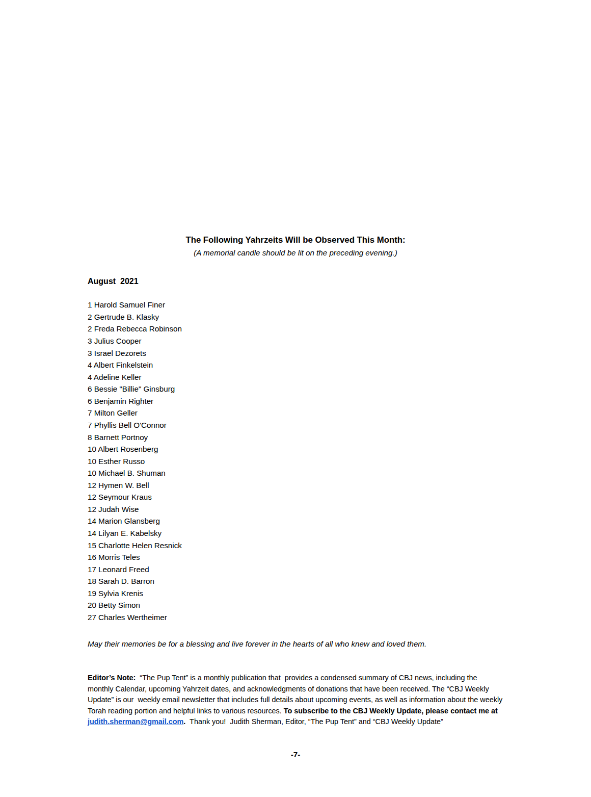The Following Yahrzeits Will be Observed This Month:
(A memorial candle should be lit on the preceding evening.)
August 2021
1 Harold Samuel Finer
2 Gertrude B. Klasky
2 Freda Rebecca Robinson
3 Julius Cooper
3 Israel Dezorets
4 Albert Finkelstein
4 Adeline Keller
6 Bessie "Billie" Ginsburg
6 Benjamin Righter
7 Milton Geller
7 Phyllis Bell O'Connor
8 Barnett Portnoy
10 Albert Rosenberg
10 Esther Russo
10 Michael B. Shuman
12 Hymen W. Bell
12 Seymour Kraus
12 Judah Wise
14 Marion Glansberg
14 Lilyan E. Kabelsky
15 Charlotte Helen Resnick
16 Morris Teles
17 Leonard Freed
18 Sarah D. Barron
19 Sylvia Krenis
20 Betty Simon
27 Charles Wertheimer
May their memories be for a blessing and live forever in the hearts of all who knew and loved them.
Editor’s Note: “The Pup Tent” is a monthly publication that provides a condensed summary of CBJ news, including the monthly Calendar, upcoming Yahrzeit dates, and acknowledgments of donations that have been received. The “CBJ Weekly Update” is our weekly email newsletter that includes full details about upcoming events, as well as information about the weekly Torah reading portion and helpful links to various resources. To subscribe to the CBJ Weekly Update, please contact me at judith.sherman@gmail.com. Thank you! Judith Sherman, Editor, “The Pup Tent” and “CBJ Weekly Update”
-7-